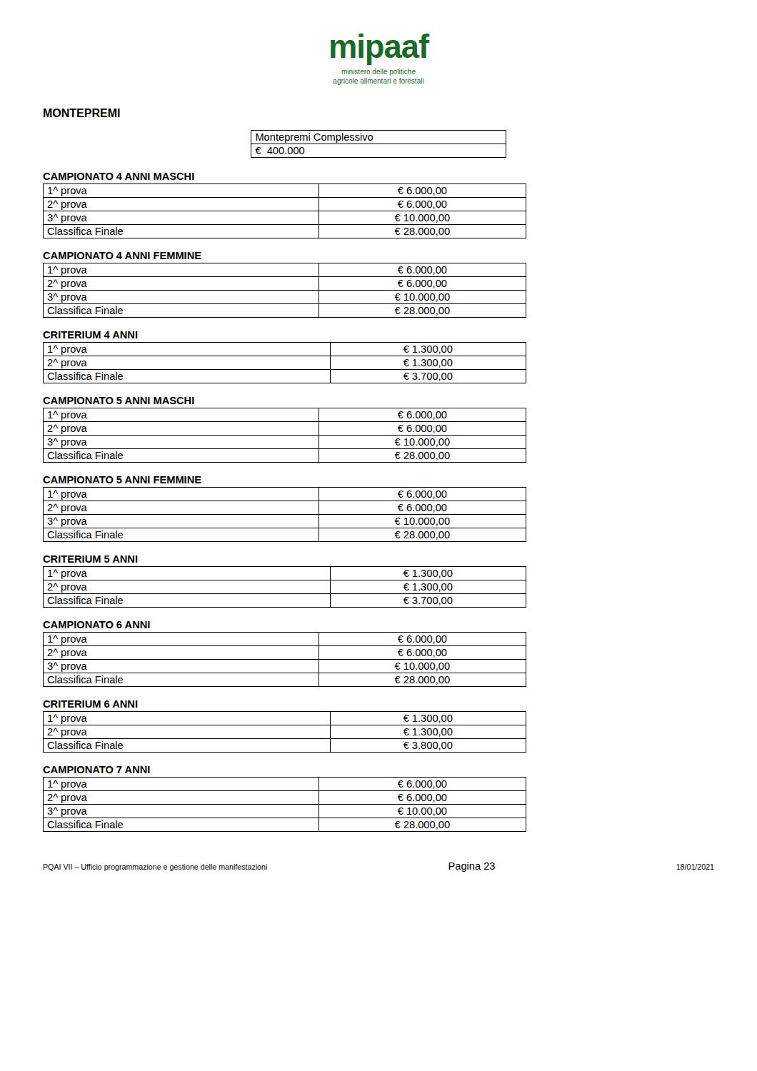mipaaf
ministero delle politiche
agricole alimentari e forestali
MONTEPREMI
| Montepremi Complessivo |
| € 400.000 |
CAMPIONATO 4 ANNI MASCHI
| 1^ prova | € 6.000,00 |
| 2^ prova | € 6.000,00 |
| 3^ prova | € 10.000,00 |
| Classifica Finale | € 28.000,00 |
CAMPIONATO 4 ANNI FEMMINE
| 1^ prova | € 6.000,00 |
| 2^ prova | € 6.000,00 |
| 3^ prova | € 10.000,00 |
| Classifica Finale | € 28.000,00 |
CRITERIUM 4 ANNI
| 1^ prova | € 1.300,00 |
| 2^ prova | € 1.300,00 |
| Classifica Finale | € 3.700,00 |
CAMPIONATO 5 ANNI MASCHI
| 1^ prova | € 6.000,00 |
| 2^ prova | € 6.000,00 |
| 3^ prova | € 10.000,00 |
| Classifica Finale | € 28.000,00 |
CAMPIONATO 5 ANNI FEMMINE
| 1^ prova | € 6.000,00 |
| 2^ prova | € 6.000,00 |
| 3^ prova | € 10.000,00 |
| Classifica Finale | € 28.000,00 |
CRITERIUM 5 ANNI
| 1^ prova | € 1.300,00 |
| 2^ prova | € 1.300,00 |
| Classifica Finale | € 3.700,00 |
CAMPIONATO 6 ANNI
| 1^ prova | € 6.000,00 |
| 2^ prova | € 6.000,00 |
| 3^ prova | € 10.000,00 |
| Classifica Finale | € 28.000,00 |
CRITERIUM 6 ANNI
| 1^ prova | € 1.300,00 |
| 2^ prova | € 1.300,00 |
| Classifica Finale | € 3.800,00 |
CAMPIONATO 7 ANNI
| 1^ prova | € 6.000,00 |
| 2^ prova | € 6.000,00 |
| 3^ prova | € 10.00,00 |
| Classifica Finale | € 28.000,00 |
PQAI VII – Ufficio programmazione e gestione delle manifestazioni Pagina 23 18/01/2021